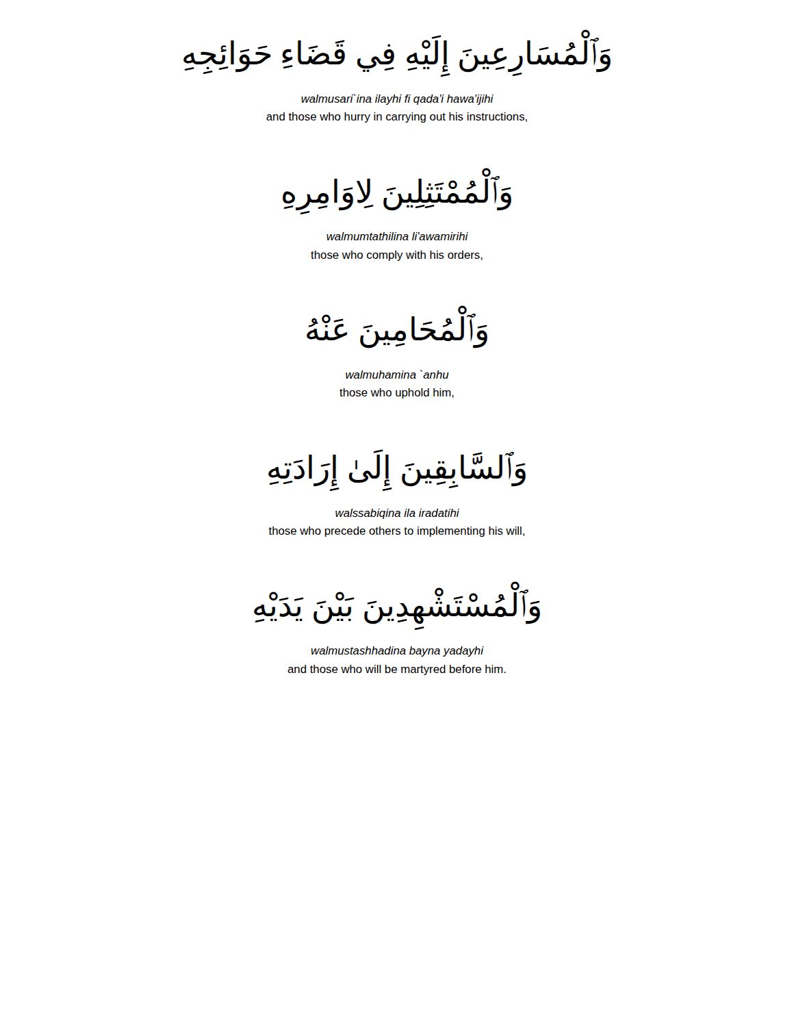وَٱلْمُسَارِعِينَ إِلَيْهِ فِي قَضَاءِ حَوَائِجِهِ
walmusari`ina ilayhi fi qada'i hawa'ijihi
and those who hurry in carrying out his instructions,
وَٱلْمُمْتَثِلِينَ لِاوَامِرِهِ
walmumtathilina li'awamirihi
those who comply with his orders,
وَٱلْمُحَامِينَ عَنْهُ
walmuhamina `anhu
those who uphold him,
وَٱلسَّابِقِينَ إِلَىٰ إِرَادَتِهِ
walssabiqina ila iradatihi
those who precede others to implementing his will,
وَٱلْمُسْتَشْهِدِينَ بَيْنَ يَدَيْهِ
walmustashhadina bayna yadayhi
and those who will be martyred before him.